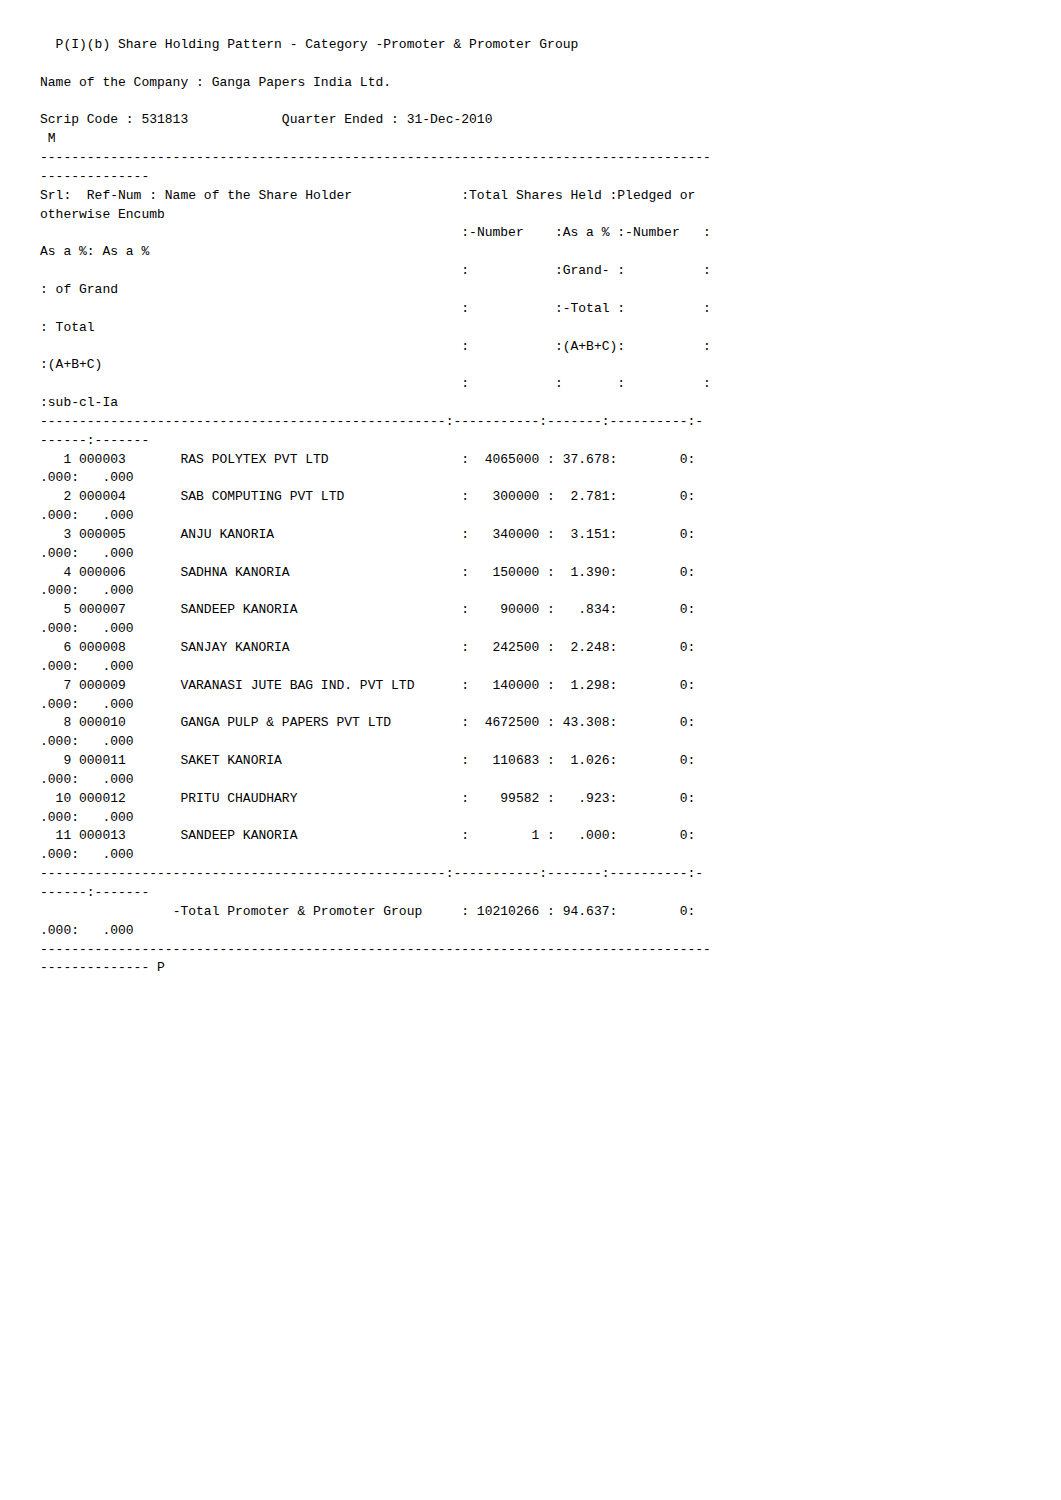P(I)(b) Share Holding Pattern - Category -Promoter & Promoter Group

Name of the Company : Ganga Papers India Ltd.

Scrip Code : 531813            Quarter Ended : 31-Dec-2010
 M
--------------------------------------------------------------------------------------
--------------
Srl:  Ref-Num : Name of the Share Holder              :Total Shares Held :Pledged or
otherwise Encumb
                                                      :-Number    :As a % :-Number   :
As a %: As a %
                                                      :           :Grand- :          :
: of Grand
                                                      :           :-Total :          :
: Total
                                                      :           :(A+B+C):          :
:(A+B+C)
                                                      :           :       :          :
:sub-cl-Ia
----------------------------------------------------:-----------:-------:----------:-
------:-------
   1 000003       RAS POLYTEX PVT LTD                 :  4065000 : 37.678:        0:
.000:   .000
   2 000004       SAB COMPUTING PVT LTD               :   300000 :  2.781:        0:
.000:   .000
   3 000005       ANJU KANORIA                        :   340000 :  3.151:        0:
.000:   .000
   4 000006       SADHNA KANORIA                      :   150000 :  1.390:        0:
.000:   .000
   5 000007       SANDEEP KANORIA                     :    90000 :   .834:        0:
.000:   .000
   6 000008       SANJAY KANORIA                      :   242500 :  2.248:        0:
.000:   .000
   7 000009       VARANASI JUTE BAG IND. PVT LTD      :   140000 :  1.298:        0:
.000:   .000
   8 000010       GANGA PULP & PAPERS PVT LTD         :  4672500 : 43.308:        0:
.000:   .000
   9 000011       SAKET KANORIA                       :   110683 :  1.026:        0:
.000:   .000
  10 000012       PRITU CHAUDHARY                     :    99582 :   .923:        0:
.000:   .000
  11 000013       SANDEEP KANORIA                     :        1 :   .000:        0:
.000:   .000
----------------------------------------------------:-----------:-------:----------:-
------:-------
                 -Total Promoter & Promoter Group     : 10210266 : 94.637:        0:
.000:   .000
--------------------------------------------------------------------------------------
-------------- P